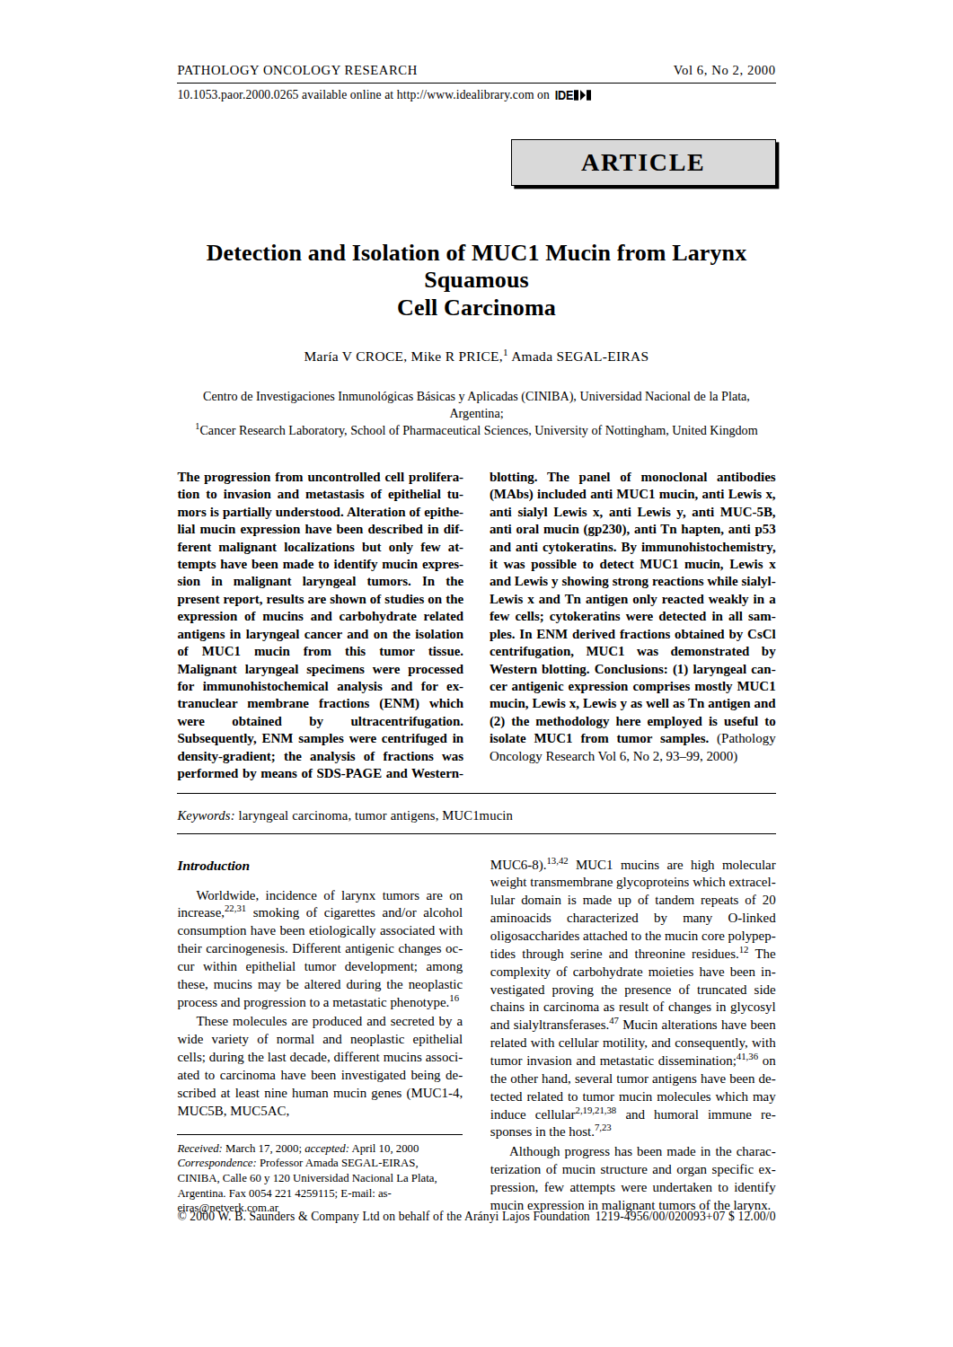Pathology Oncology Research
Vol 6, No 2, 2000
10.1053.paor.2000.0265 available online at http://www.idealibrary.com on IDE
ARTICLE
Detection and Isolation of MUC1 Mucin from Larynx Squamous
Cell Carcinoma
María V CROCE, Mike R PRICE,1 Amada SEGAL-EIRAS
Centro de Investigaciones Inmunológicas Básicas y Aplicadas (CINIBA), Universidad Nacional de la Plata, Argentina;
1Cancer Research Laboratory, School of Pharmaceutical Sciences, University of Nottingham, United Kingdom
The progression from uncontrolled cell proliferation to invasion and metastasis of epithelial tumors is partially understood. Alteration of epithelial mucin expression have been described in different malignant localizations but only few attempts have been made to identify mucin expression in malignant laryngeal tumors. In the present report, results are shown of studies on the expression of mucins and carbohydrate related antigens in laryngeal cancer and on the isolation of MUC1 mucin from this tumor tissue. Malignant laryngeal specimens were processed for immunohistochemical analysis and for extranuclear membrane fractions (ENM) which were obtained by ultracentrifugation. Subsequently, ENM samples were centrifuged in density-gradient; the analysis of fractions was performed by means of SDS-PAGE and Western-blotting. The panel of monoclonal antibodies (MAbs) included anti MUC1 mucin, anti Lewis x, anti sialyl Lewis x, anti Lewis y, anti MUC-5B, anti oral mucin (gp230), anti Tn hapten, anti p53 and anti cytokeratins. By immunohistochemistry, it was possible to detect MUC1 mucin, Lewis x and Lewis y showing strong reactions while sialyl-Lewis x and Tn antigen only reacted weakly in a few cells; cytokeratins were detected in all samples. In ENM derived fractions obtained by CsCl centrifugation, MUC1 was demonstrated by Western blotting. Conclusions: (1) laryngeal cancer antigenic expression comprises mostly MUC1 mucin, Lewis x, Lewis y as well as Tn antigen and (2) the methodology here employed is useful to isolate MUC1 from tumor samples. (Pathology Oncology Research Vol 6, No 2, 93–99, 2000)
Keywords: laryngeal carcinoma, tumor antigens, MUC1mucin
Introduction
Worldwide, incidence of larynx tumors are on increase,22,31 smoking of cigarettes and/or alcohol consumption have been etiologically associated with their carcinogenesis. Different antigenic changes occur within epithelial tumor development; among these, mucins may be altered during the neoplastic process and progression to a metastatic phenotype.16
These molecules are produced and secreted by a wide variety of normal and neoplastic epithelial cells; during the last decade, different mucins associated to carcinoma have been investigated being described at least nine human mucin genes (MUC1-4, MUC5B, MUC5AC,
Received: March 17, 2000; accepted: April 10, 2000
Correspondence: Professor Amada SEGAL-EIRAS, CINIBA, Calle 60 y 120 Universidad Nacional La Plata, Argentina. Fax 0054 221 4259115; E-mail: as-eiras@netverk.com.ar
MUC6-8).13,42 MUC1 mucins are high molecular weight transmembrane glycoproteins which extracellular domain is made up of tandem repeats of 20 aminoacids characterized by many O-linked oligosaccharides attached to the mucin core polypeptides through serine and threonine residues.12 The complexity of carbohydrate moieties have been investigated proving the presence of truncated side chains in carcinoma as result of changes in glycosyl and sialyltransferases.47 Mucin alterations have been related with cellular motility, and consequently, with tumor invasion and metastatic dissemination;41,36 on the other hand, several tumor antigens have been detected related to tumor mucin molecules which may induce cellular2,19,21,38 and humoral immune responses in the host.7,23
Although progress has been made in the characterization of mucin structure and organ specific expression, few attempts were undertaken to identify mucin expression in malignant tumors of the larynx.
© 2000 W. B. Saunders & Company Ltd on behalf of the Arányi Lajos Foundation
1219-4956/00/020093+07 $ 12.00/0